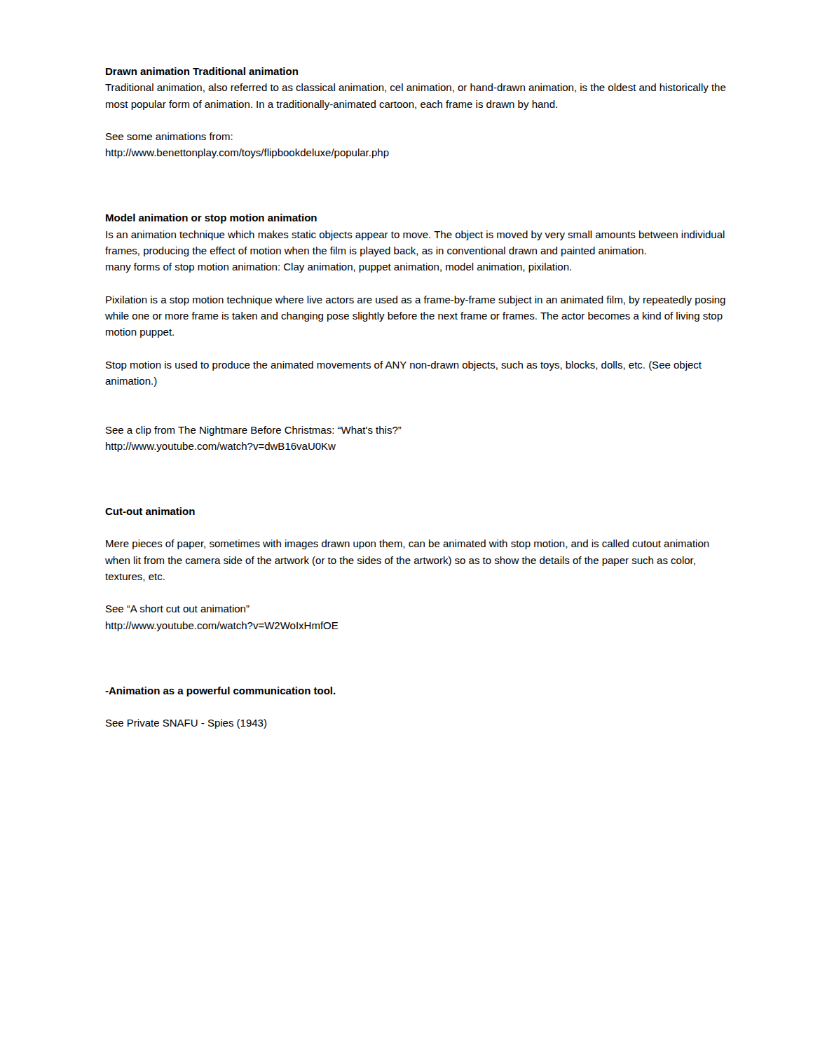Drawn animation Traditional animation
Traditional animation, also referred to as classical animation, cel animation, or hand-drawn animation, is the oldest and historically the most popular form of animation. In a traditionally-animated cartoon, each frame is drawn by hand.
See some animations from:
http://www.benettonplay.com/toys/flipbookdeluxe/popular.php
Model animation or stop motion animation
Is an animation technique which makes static objects appear to move. The object is moved by very small amounts between individual frames, producing the effect of motion when the film is played back, as in conventional drawn and painted animation.
many forms of stop motion animation: Clay animation, puppet animation, model animation, pixilation.
Pixilation is a stop motion technique where live actors are used as a frame-by-frame subject in an animated film, by repeatedly posing while one or more frame is taken and changing pose slightly before the next frame or frames. The actor becomes a kind of living stop motion puppet.
Stop motion is used to produce the animated movements of ANY non-drawn objects, such as toys, blocks, dolls, etc. (See object animation.)
See a clip from The Nightmare Before Christmas: “What's this?”
http://www.youtube.com/watch?v=dwB16vaU0Kw
Cut-out animation
Mere pieces of paper, sometimes with images drawn upon them, can be animated with stop motion, and is called cutout animation when lit from the camera side of the artwork (or to the sides of the artwork) so as to show the details of the paper such as color, textures, etc.
See “A short cut out animation”
http://www.youtube.com/watch?v=W2WoIxHmfOE
-Animation as a powerful communication tool.
See Private SNAFU - Spies (1943)